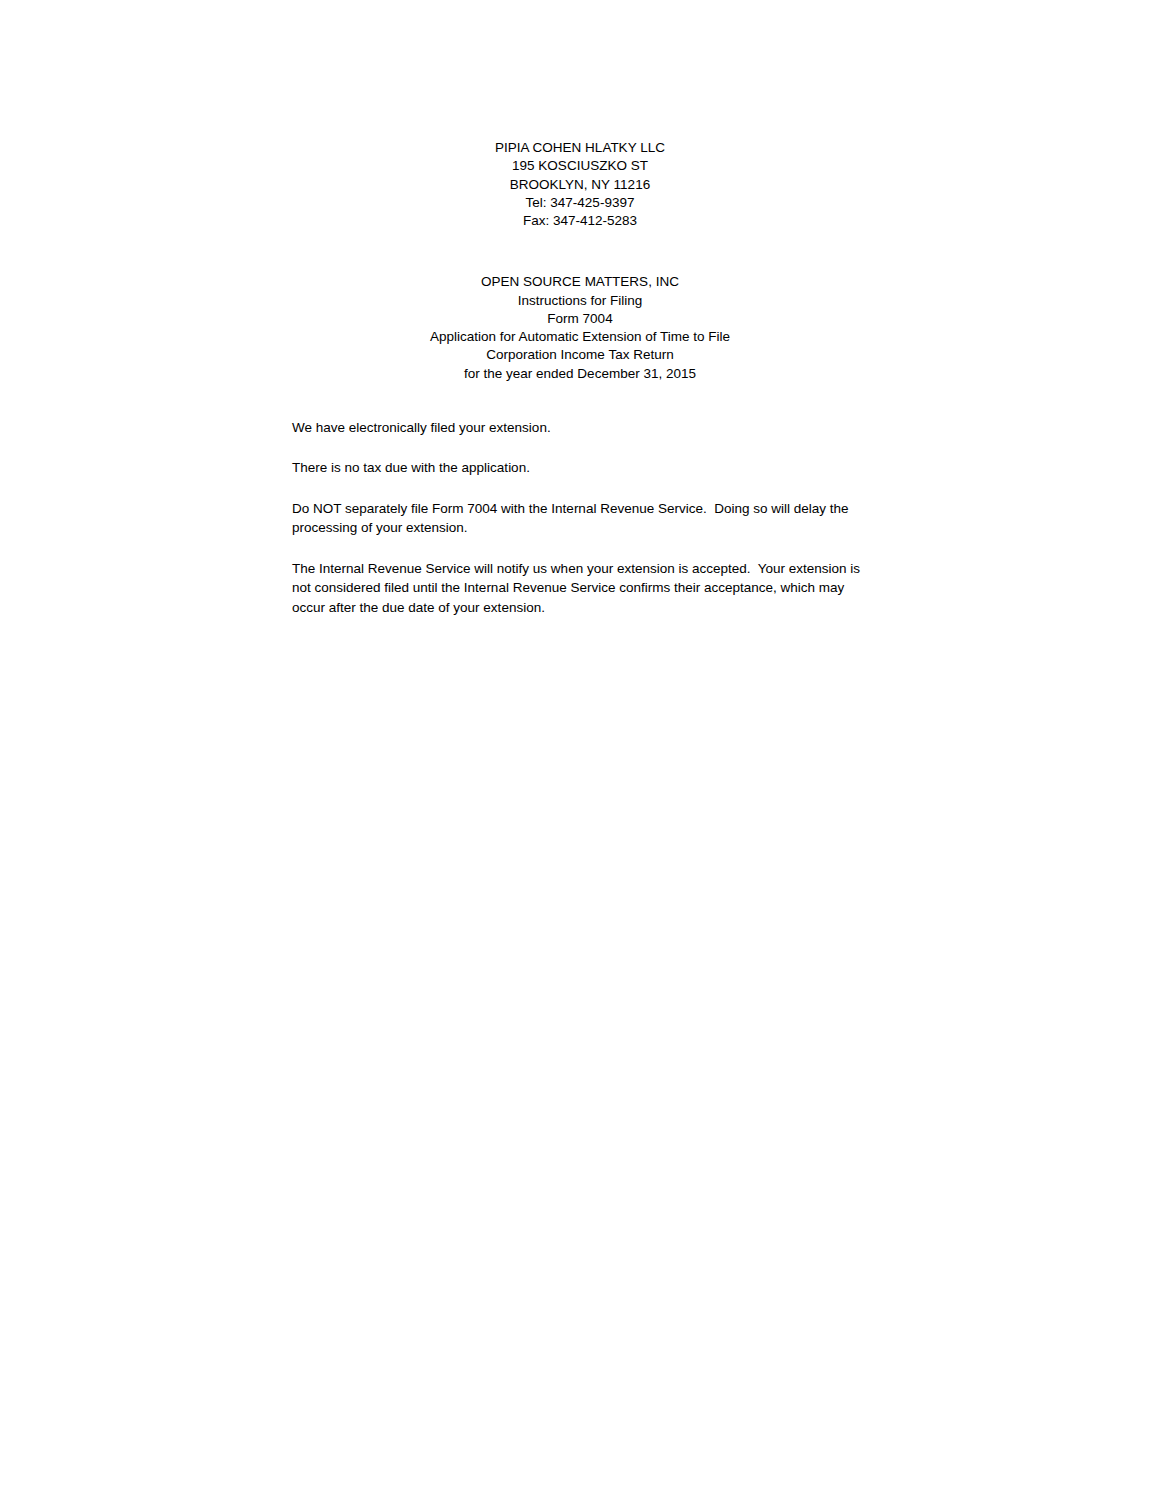PIPIA COHEN HLATKY LLC
195 KOSCIUSZKO ST
BROOKLYN, NY 11216
Tel: 347-425-9397
Fax: 347-412-5283
OPEN SOURCE MATTERS, INC
Instructions for Filing
Form 7004
Application for Automatic Extension of Time to File
Corporation Income Tax Return
for the year ended December 31, 2015
We have electronically filed your extension.
There is no tax due with the application.
Do NOT separately file Form 7004 with the Internal Revenue Service. Doing so will delay the processing of your extension.
The Internal Revenue Service will notify us when your extension is accepted. Your extension is not considered filed until the Internal Revenue Service confirms their acceptance, which may occur after the due date of your extension.